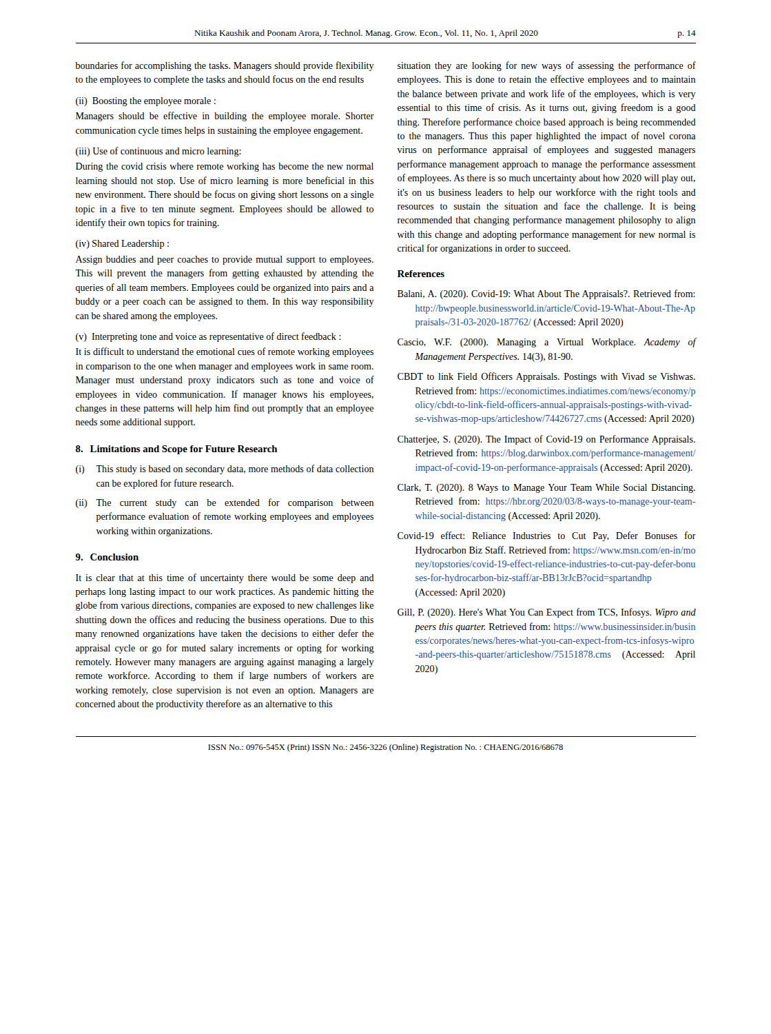Nitika Kaushik and Poonam Arora, J. Technol. Manag. Grow. Econ., Vol. 11, No. 1, April 2020
p. 14
boundaries for accomplishing the tasks. Managers should provide flexibility to the employees to complete the tasks and should focus on the end results
(ii) Boosting the employee morale :
Managers should be effective in building the employee morale. Shorter communication cycle times helps in sustaining the employee engagement.
(iii) Use of continuous and micro learning:
During the covid crisis where remote working has become the new normal learning should not stop. Use of micro learning is more beneficial in this new environment. There should be focus on giving short lessons on a single topic in a five to ten minute segment. Employees should be allowed to identify their own topics for training.
(iv) Shared Leadership :
Assign buddies and peer coaches to provide mutual support to employees. This will prevent the managers from getting exhausted by attending the queries of all team members. Employees could be organized into pairs and a buddy or a peer coach can be assigned to them. In this way responsibility can be shared among the employees.
(v) Interpreting tone and voice as representative of direct feedback :
It is difficult to understand the emotional cues of remote working employees in comparison to the one when manager and employees work in same room. Manager must understand proxy indicators such as tone and voice of employees in video communication. If manager knows his employees, changes in these patterns will help him find out promptly that an employee needs some additional support.
8. Limitations and Scope for Future Research
(i) This study is based on secondary data, more methods of data collection can be explored for future research.
(ii) The current study can be extended for comparison between performance evaluation of remote working employees and employees working within organizations.
9. Conclusion
It is clear that at this time of uncertainty there would be some deep and perhaps long lasting impact to our work practices. As pandemic hitting the globe from various directions, companies are exposed to new challenges like shutting down the offices and reducing the business operations. Due to this many renowned organizations have taken the decisions to either defer the appraisal cycle or go for muted salary increments or opting for working remotely. However many managers are arguing against managing a largely remote workforce. According to them if large numbers of workers are working remotely, close supervision is not even an option. Managers are concerned about the productivity therefore as an alternative to this
situation they are looking for new ways of assessing the performance of employees. This is done to retain the effective employees and to maintain the balance between private and work life of the employees, which is very essential to this time of crisis. As it turns out, giving freedom is a good thing. Therefore performance choice based approach is being recommended to the managers. Thus this paper highlighted the impact of novel corona virus on performance appraisal of employees and suggested managers performance management approach to manage the performance assessment of employees. As there is so much uncertainty about how 2020 will play out, it's on us business leaders to help our workforce with the right tools and resources to sustain the situation and face the challenge. It is being recommended that changing performance management philosophy to align with this change and adopting performance management for new normal is critical for organizations in order to succeed.
References
Balani, A. (2020). Covid-19: What About The Appraisals?. Retrieved from: http://bwpeople.businessworld.in/article/Covid-19-What-About-The-Appraisals-/31-03-2020-187762/ (Accessed: April 2020)
Cascio, W.F. (2000). Managing a Virtual Workplace. Academy of Management Perspectives. 14(3), 81-90.
CBDT to link Field Officers Appraisals. Postings with Vivad se Vishwas. Retrieved from: https://economictimes.indiatimes.com/news/economy/policy/cbdt-to-link-field-officers-annual-appraisals-postings-with-vivad-se-vishwas-mop-ups/articleshow/74426727.cms (Accessed: April 2020)
Chatterjee, S. (2020). The Impact of Covid-19 on Performance Appraisals. Retrieved from: https://blog.darwinbox.com/performance-management/impact-of-covid-19-on-performance-appraisals (Accessed: April 2020).
Clark, T. (2020). 8 Ways to Manage Your Team While Social Distancing. Retrieved from: https://hbr.org/2020/03/8-ways-to-manage-your-team-while-social-distancing (Accessed: April 2020).
Covid-19 effect: Reliance Industries to Cut Pay, Defer Bonuses for Hydrocarbon Biz Staff. Retrieved from: https://www.msn.com/en-in/money/topstories/covid-19-effect-reliance-industries-to-cut-pay-defer-bonuses-for-hydrocarbon-biz-staff/ar-BB13rJcB?ocid=spartandhp (Accessed: April 2020)
Gill, P. (2020). Here's What You Can Expect from TCS, Infosys. Wipro and peers this quarter. Retrieved from: https://www.businessinsider.in/business/corporates/news/heres-what-you-can-expect-from-tcs-infosys-wipro-and-peers-this-quarter/articleshow/75151878.cms (Accessed: April 2020)
ISSN No.: 0976-545X (Print) ISSN No.: 2456-3226 (Online) Registration No. : CHAENG/2016/68678